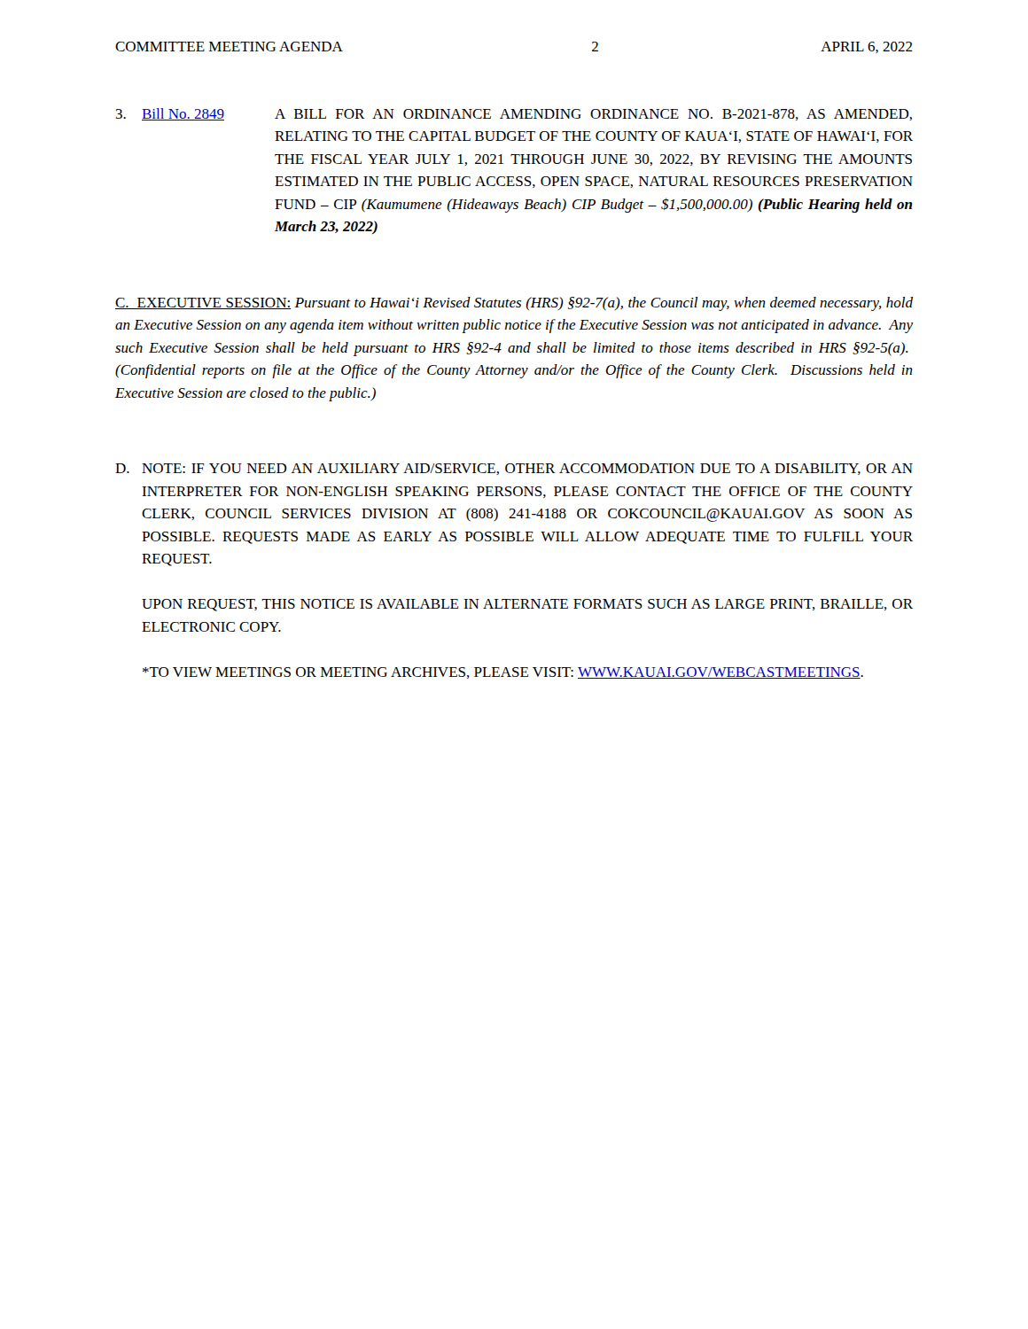COMMITTEE MEETING AGENDA 2 APRIL 6, 2022
3.
Bill No. 2849
A BILL FOR AN ORDINANCE AMENDING ORDINANCE NO. B-2021-878, AS AMENDED, RELATING TO THE CAPITAL BUDGET OF THE COUNTY OF KAUAʻI, STATE OF HAWAIʻI, FOR THE FISCAL YEAR JULY 1, 2021 THROUGH JUNE 30, 2022, BY REVISING THE AMOUNTS ESTIMATED IN THE PUBLIC ACCESS, OPEN SPACE, NATURAL RESOURCES PRESERVATION FUND – CIP (Kaumumene (Hideaways Beach) CIP Budget – $1,500,000.00) (Public Hearing held on March 23, 2022)
C. EXECUTIVE SESSION: Pursuant to Hawaiʻi Revised Statutes (HRS) §92-7(a), the Council may, when deemed necessary, hold an Executive Session on any agenda item without written public notice if the Executive Session was not anticipated in advance. Any such Executive Session shall be held pursuant to HRS §92-4 and shall be limited to those items described in HRS §92-5(a). (Confidential reports on file at the Office of the County Attorney and/or the Office of the County Clerk. Discussions held in Executive Session are closed to the public.)
D.
NOTE: IF YOU NEED AN AUXILIARY AID/SERVICE, OTHER ACCOMMODATION DUE TO A DISABILITY, OR AN INTERPRETER FOR NON-ENGLISH SPEAKING PERSONS, PLEASE CONTACT THE OFFICE OF THE COUNTY CLERK, COUNCIL SERVICES DIVISION AT (808) 241-4188 OR COKCOUNCIL@KAUAI.GOV AS SOON AS POSSIBLE. REQUESTS MADE AS EARLY AS POSSIBLE WILL ALLOW ADEQUATE TIME TO FULFILL YOUR REQUEST.
UPON REQUEST, THIS NOTICE IS AVAILABLE IN ALTERNATE FORMATS SUCH AS LARGE PRINT, BRAILLE, OR ELECTRONIC COPY.
*TO VIEW MEETINGS OR MEETING ARCHIVES, PLEASE VISIT: WWW.KAUAI.GOV/WEBCASTMEETINGS.